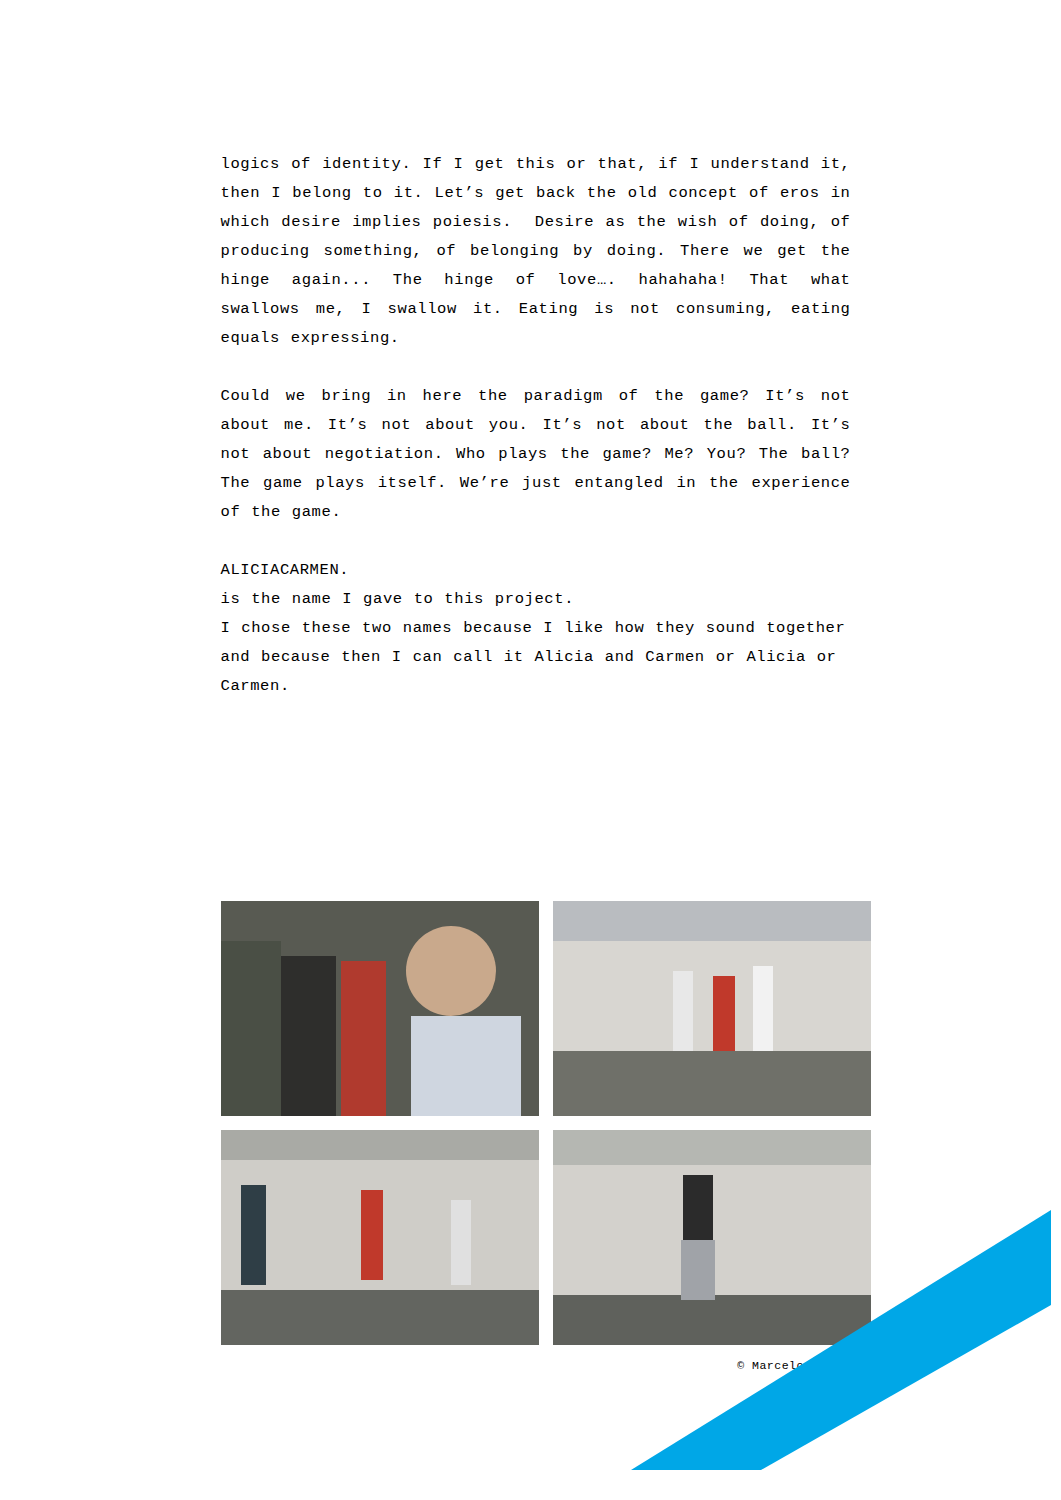logics of identity. If I get this or that, if I understand it, then I belong to it. Let’s get back the old concept of eros in which desire implies poiesis. Desire as the wish of doing, of producing something, of belonging by doing. There we get the hinge again... The hinge of love…. hahahaha! That what swallows me, I swallow it. Eating is not consuming, eating equals expressing.
Could we bring in here the paradigm of the game? It’s not about me. It’s not about you. It’s not about the ball. It’s not about negotiation. Who plays the game? Me? You? The ball? The game plays itself. We’re just entangled in the experience of the game.
ALICIACARMEN.
is the name I gave to this project.
I chose these two names because I like how they sound together and because then I can call it Alicia and Carmen or Alicia or Carmen.
© Marcelo Mardones